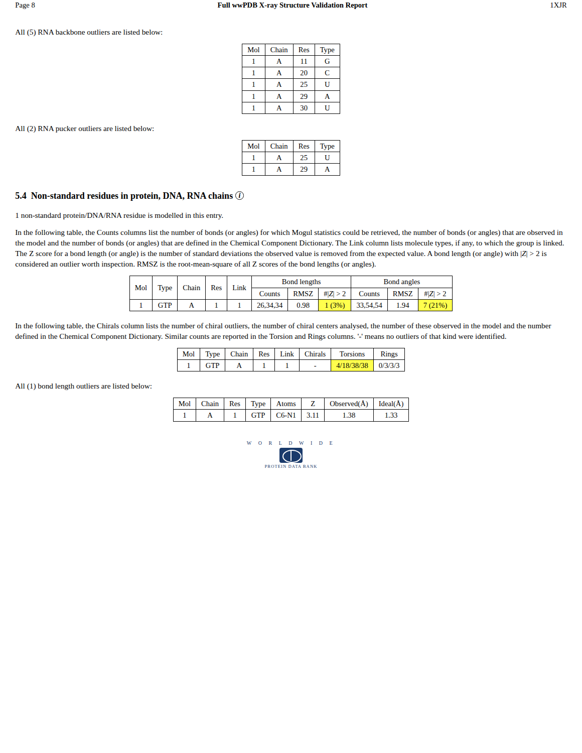Page 8
Full wwPDB X-ray Structure Validation Report
1XJR
All (5) RNA backbone outliers are listed below:
| Mol | Chain | Res | Type |
| --- | --- | --- | --- |
| 1 | A | 11 | G |
| 1 | A | 20 | C |
| 1 | A | 25 | U |
| 1 | A | 29 | A |
| 1 | A | 30 | U |
All (2) RNA pucker outliers are listed below:
| Mol | Chain | Res | Type |
| --- | --- | --- | --- |
| 1 | A | 25 | U |
| 1 | A | 29 | A |
5.4 Non-standard residues in protein, DNA, RNA chainsi
1 non-standard protein/DNA/RNA residue is modelled in this entry.
In the following table, the Counts columns list the number of bonds (or angles) for which Mogul statistics could be retrieved, the number of bonds (or angles) that are observed in the model and the number of bonds (or angles) that are defined in the Chemical Component Dictionary. The Link column lists molecule types, if any, to which the group is linked. The Z score for a bond length (or angle) is the number of standard deviations the observed value is removed from the expected value. A bond length (or angle) with |Z| > 2 is considered an outlier worth inspection. RMSZ is the root-mean-square of all Z scores of the bond lengths (or angles).
| Mol | Type | Chain | Res | Link | Bond lengths | Bond angles |
| --- | --- | --- | --- | --- | --- | --- |
| Counts | RMSZ | #/ Z / > 2 | Counts | RMSZ | #/ Z / > 2 |
| 1 | GTP | A | 1 | 1 | 26,34,34 | 0.98 | 1 (3%) | 33,54,54 | 1.94 | 7 (21%) |
In the following table, the Chirals column lists the number of chiral outliers, the number of chiral centers analysed, the number of these observed in the model and the number defined in the Chemical Component Dictionary. Similar counts are reported in the Torsion and Rings columns. '-' means no outliers of that kind were identified.
| Mol | Type | Chain | Res | Link | Chirals | Torsions | Rings |
| --- | --- | --- | --- | --- | --- | --- | --- |
| 1 | GTP | A | 1 | 1 | - | 4/18/38/38 | 0/3/3/3 |
All (1) bond length outliers are listed below:
| Mol | Chain | Res | Type | Atoms | Z | Observed(Å) | Ideal(Å) |
| --- | --- | --- | --- | --- | --- | --- | --- |
| 1 | A | 1 | GTP | C6-N1 | 3.11 | 1.38 | 1.33 |
W O R L D W I D E
PROTEIN DATA BANK